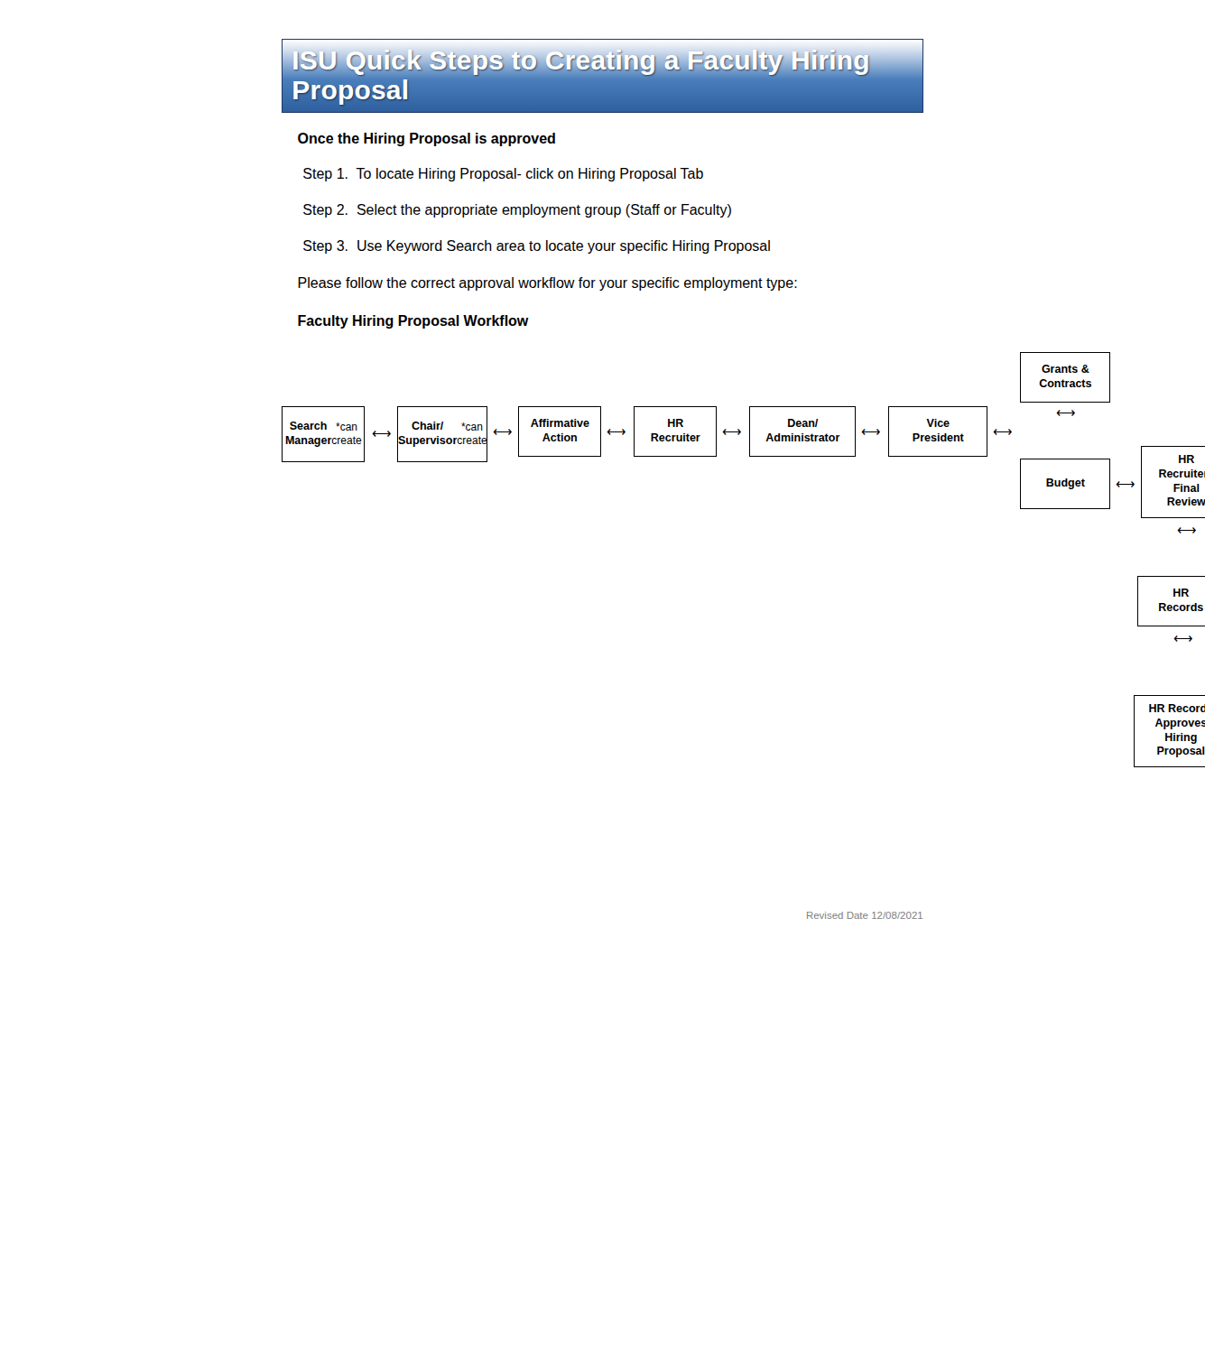ISU Quick Steps to Creating a Faculty Hiring Proposal
Once the Hiring Proposal is approved
Step 1. To locate Hiring Proposal- click on Hiring Proposal Tab
Step 2. Select the appropriate employment group (Staff or Faculty)
Step 3. Use Keyword Search area to locate your specific Hiring Proposal
Please follow the correct approval workflow for your specific employment type:
Faculty Hiring Proposal Workflow
Search
Manager*can create
⟷
Chair/
Supervisor*can create
⟷
Affirmative
Action
⟷
HR
Recruiter
⟷
Dean/
Administrator
⟷
Vice
President
⟷
Grants &
Contracts
⟷
Budget
⟷
HR
Recruiters
Final
Review
⟷
HR
Records
⟷
HR Records
Approves
Hiring
Proposal
Revised Date 12/08/2021